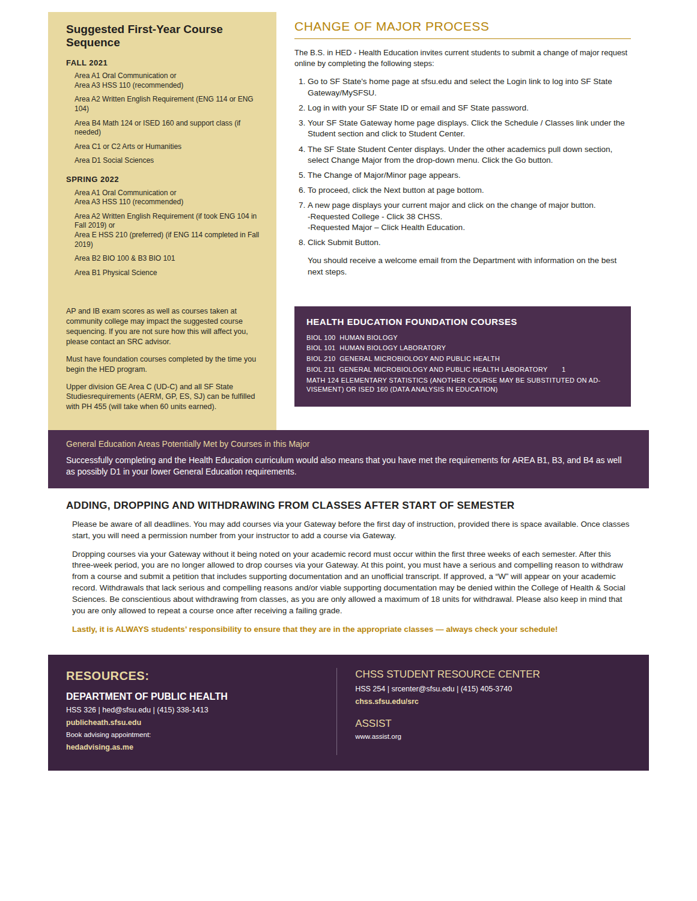Suggested First-Year Course Sequence
FALL 2021
Area A1 Oral Communication or
Area A3 HSS 110 (recommended)
Area A2 Written English Requirement (ENG 114 or ENG 104)
Area B4 Math 124 or ISED 160 and support class (if needed)
Area C1 or C2 Arts or Humanities
Area D1 Social Sciences
SPRING 2022
Area A1 Oral Communication or
Area A3 HSS 110 (recommended)
Area A2 Written English Requirement (if took ENG 104 in Fall 2019) or
Area E HSS 210 (preferred) (if ENG 114 completed in Fall 2019)
Area B2 BIO 100 & B3 BIO 101
Area B1 Physical Science
CHANGE OF MAJOR PROCESS
The B.S. in HED - Health Education invites current students to submit a change of major request online by completing the following steps:
Go to SF State's home page at sfsu.edu and select the Login link to log into SF State Gateway/MySFSU.
Log in with your SF State ID or email and SF State password.
Your SF State Gateway home page displays. Click the Schedule / Classes link under the Student section and click to Student Center.
The SF State Student Center displays. Under the other academics pull down section, select Change Major from the drop-down menu. Click the Go button.
The Change of Major/Minor page appears.
To proceed, click the Next button at page bottom.
A new page displays your current major and click on the change of major button.
-Requested College - Click 38 CHSS.
-Requested Major – Click Health Education.
Click Submit Button.
You should receive a welcome email from the Department with information on the best next steps.
AP and IB exam scores as well as courses taken at community college may impact the suggested course sequencing. If you are not sure how this will affect you, please contact an SRC advisor.
Must have foundation courses completed by the time you begin the HED program.
Upper division GE Area C (UD-C) and all SF State Studiesrequirements (AERM, GP, ES, SJ) can be fulfilled with PH 455 (will take when 60 units earned).
HEALTH EDUCATION FOUNDATION COURSES
BIOL 100 HUMAN BIOLOGY
BIOL 101 HUMAN BIOLOGY LABORATORY
BIOL 210 GENERAL MICROBIOLOGY AND PUBLIC HEALTH
BIOL 211 GENERAL MICROBIOLOGY AND PUBLIC HEALTH LABORATORY 1
MATH 124 ELEMENTARY STATISTICS (ANOTHER COURSE MAY BE SUBSTITUTED ON AD-VISEMENT) OR ISED 160 (DATA ANALYSIS IN EDUCATION)
General Education Areas Potentially Met by Courses in this Major
Successfully completing and the Health Education curriculum would also means that you have met the requirements for AREA B1, B3, and B4 as well as possibly D1 in your lower General Education requirements.
ADDING, DROPPING AND WITHDRAWING FROM CLASSES AFTER START OF SEMESTER
Please be aware of all deadlines. You may add courses via your Gateway before the first day of instruction, provided there is space available. Once classes start, you will need a permission number from your instructor to add a course via Gateway.
Dropping courses via your Gateway without it being noted on your academic record must occur within the first three weeks of each semester. After this three-week period, you are no longer allowed to drop courses via your Gateway. At this point, you must have a serious and compelling reason to withdraw from a course and submit a petition that includes supporting documentation and an unofficial transcript. If approved, a “W” will appear on your academic record. Withdrawals that lack serious and compelling reasons and/or viable supporting documentation may be denied within the College of Health & Social Sciences. Be conscientious about withdrawing from classes, as you are only allowed a maximum of 18 units for withdrawal. Please also keep in mind that you are only allowed to repeat a course once after receiving a failing grade.
Lastly, it is ALWAYS students’ responsibility to ensure that they are in the appropriate classes — always check your schedule!
RESOURCES:
DEPARTMENT OF PUBLIC HEALTH
HSS 326 | hed@sfsu.edu | (415) 338-1413
publicheath.sfsu.edu
Book advising appointment:
hedadvising.as.me
CHSS STUDENT RESOURCE CENTER
HSS 254 | srcenter@sfsu.edu | (415) 405-3740
chss.sfsu.edu/src
ASSIST
www.assist.org